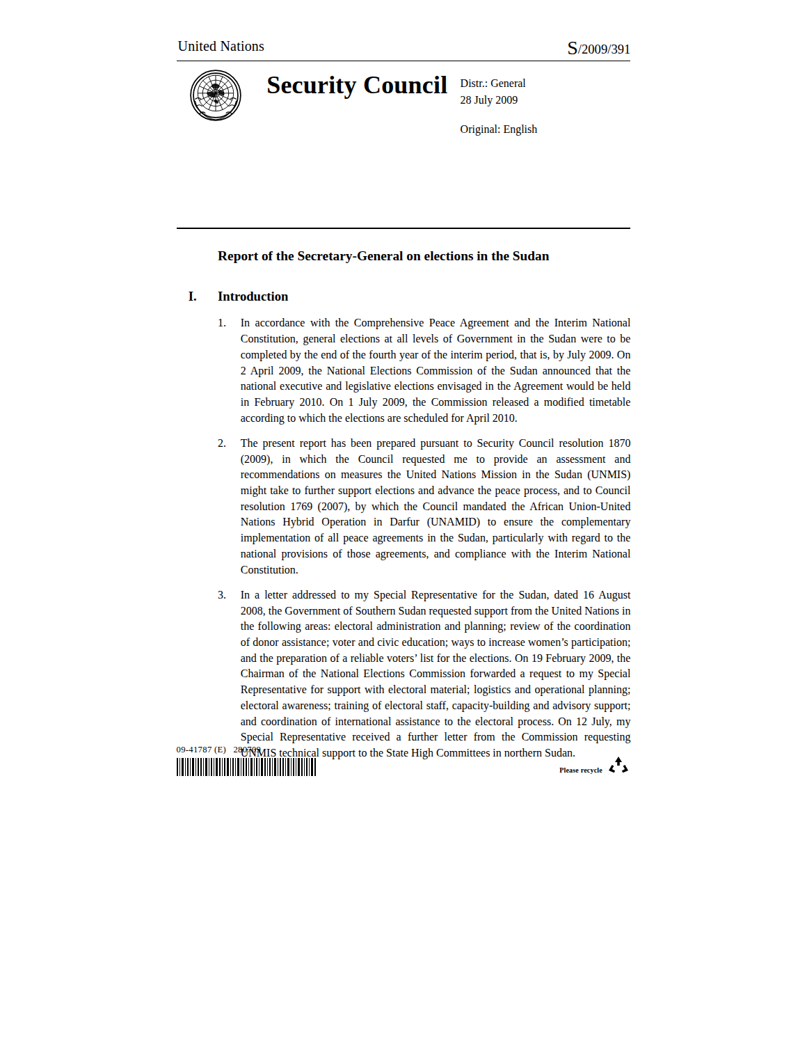United Nations
S/2009/391
Security Council
Distr.: General
28 July 2009
Original: English
Report of the Secretary-General on elections in the Sudan
I. Introduction
1. In accordance with the Comprehensive Peace Agreement and the Interim National Constitution, general elections at all levels of Government in the Sudan were to be completed by the end of the fourth year of the interim period, that is, by July 2009. On 2 April 2009, the National Elections Commission of the Sudan announced that the national executive and legislative elections envisaged in the Agreement would be held in February 2010. On 1 July 2009, the Commission released a modified timetable according to which the elections are scheduled for April 2010.
2. The present report has been prepared pursuant to Security Council resolution 1870 (2009), in which the Council requested me to provide an assessment and recommendations on measures the United Nations Mission in the Sudan (UNMIS) might take to further support elections and advance the peace process, and to Council resolution 1769 (2007), by which the Council mandated the African Union-United Nations Hybrid Operation in Darfur (UNAMID) to ensure the complementary implementation of all peace agreements in the Sudan, particularly with regard to the national provisions of those agreements, and compliance with the Interim National Constitution.
3. In a letter addressed to my Special Representative for the Sudan, dated 16 August 2008, the Government of Southern Sudan requested support from the United Nations in the following areas: electoral administration and planning; review of the coordination of donor assistance; voter and civic education; ways to increase women’s participation; and the preparation of a reliable voters’ list for the elections. On 19 February 2009, the Chairman of the National Elections Commission forwarded a request to my Special Representative for support with electoral material; logistics and operational planning; electoral awareness; training of electoral staff, capacity-building and advisory support; and coordination of international assistance to the electoral process. On 12 July, my Special Representative received a further letter from the Commission requesting UNMIS technical support to the State High Committees in northern Sudan.
09-41787 (E) 280709
Please recycle